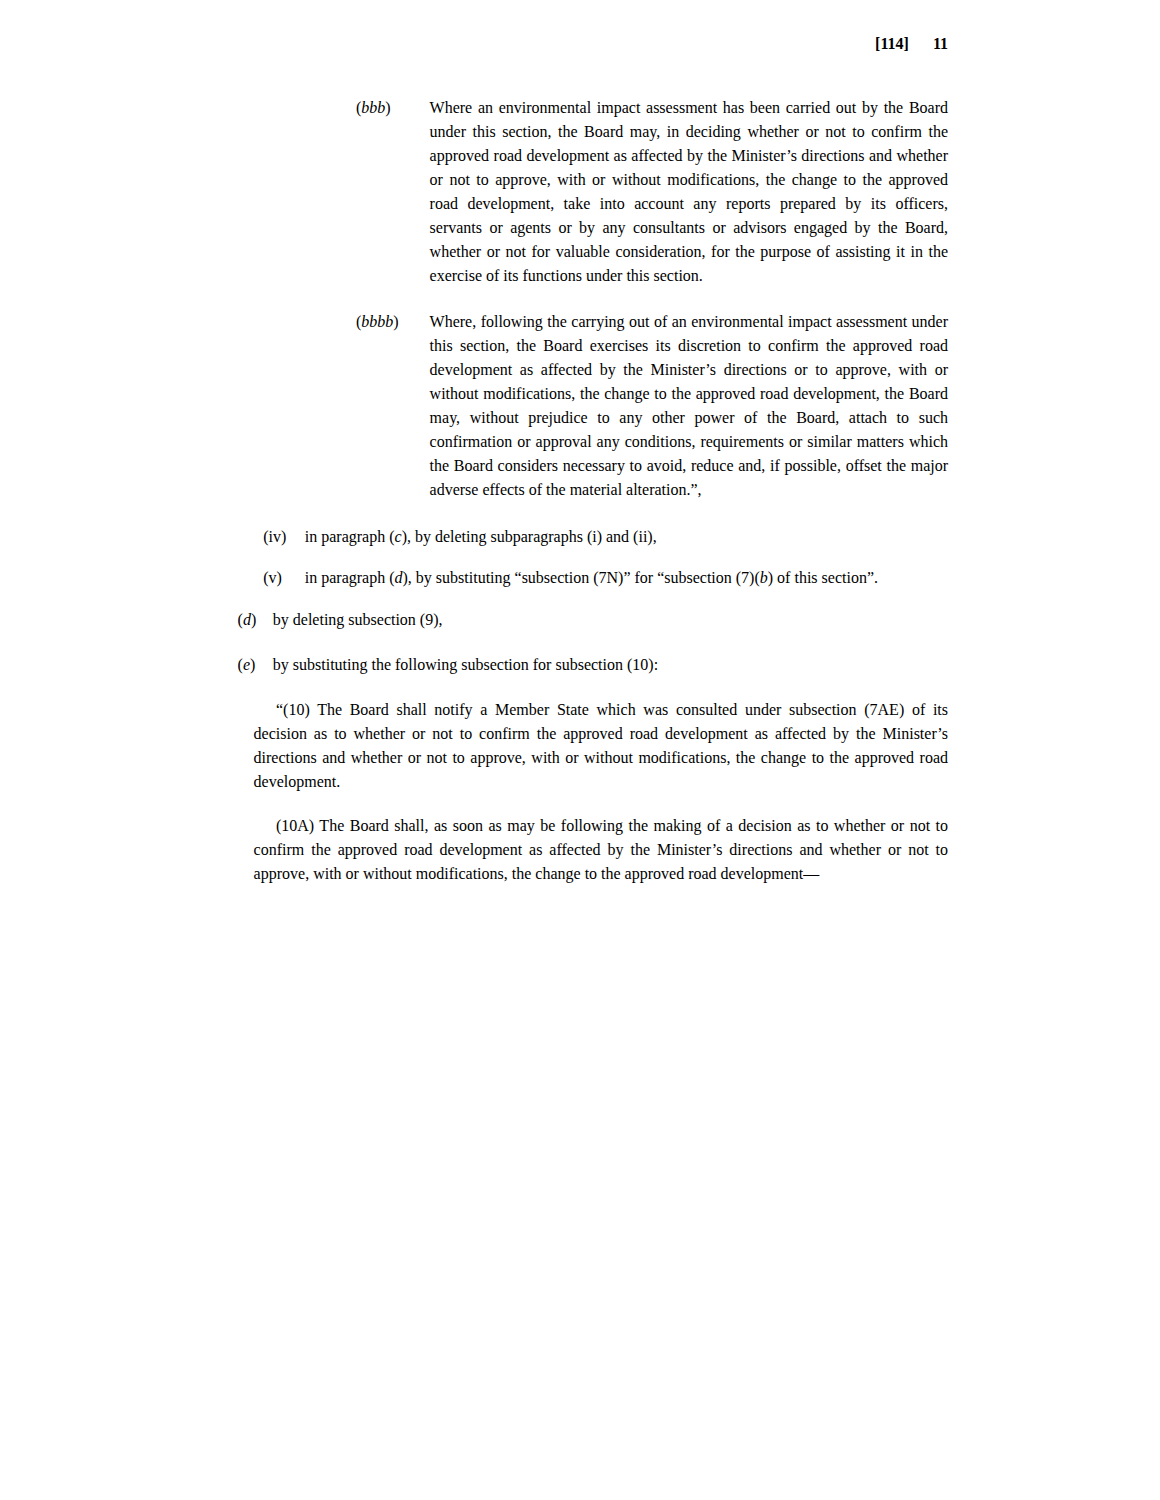[114] 11
(bbb) Where an environmental impact assessment has been carried out by the Board under this section, the Board may, in deciding whether or not to confirm the approved road development as affected by the Minister’s directions and whether or not to approve, with or without modifications, the change to the approved road development, take into account any reports prepared by its officers, servants or agents or by any consultants or advisors engaged by the Board, whether or not for valuable consideration, for the purpose of assisting it in the exercise of its functions under this section.
(bbbb) Where, following the carrying out of an environmental impact assessment under this section, the Board exercises its discretion to confirm the approved road development as affected by the Minister’s directions or to approve, with or without modifications, the change to the approved road development, the Board may, without prejudice to any other power of the Board, attach to such confirmation or approval any conditions, requirements or similar matters which the Board considers necessary to avoid, reduce and, if possible, offset the major adverse effects of the material alteration.”,
(iv) in paragraph (c), by deleting subparagraphs (i) and (ii),
(v) in paragraph (d), by substituting “subsection (7N)” for “subsection (7)(b) of this section”.
(d) by deleting subsection (9),
(e) by substituting the following subsection for subsection (10):
“(10) The Board shall notify a Member State which was consulted under subsection (7AE) of its decision as to whether or not to confirm the approved road development as affected by the Minister’s directions and whether or not to approve, with or without modifications, the change to the approved road development.
(10A) The Board shall, as soon as may be following the making of a decision as to whether or not to confirm the approved road development as affected by the Minister’s directions and whether or not to approve, with or without modifications, the change to the approved road development—